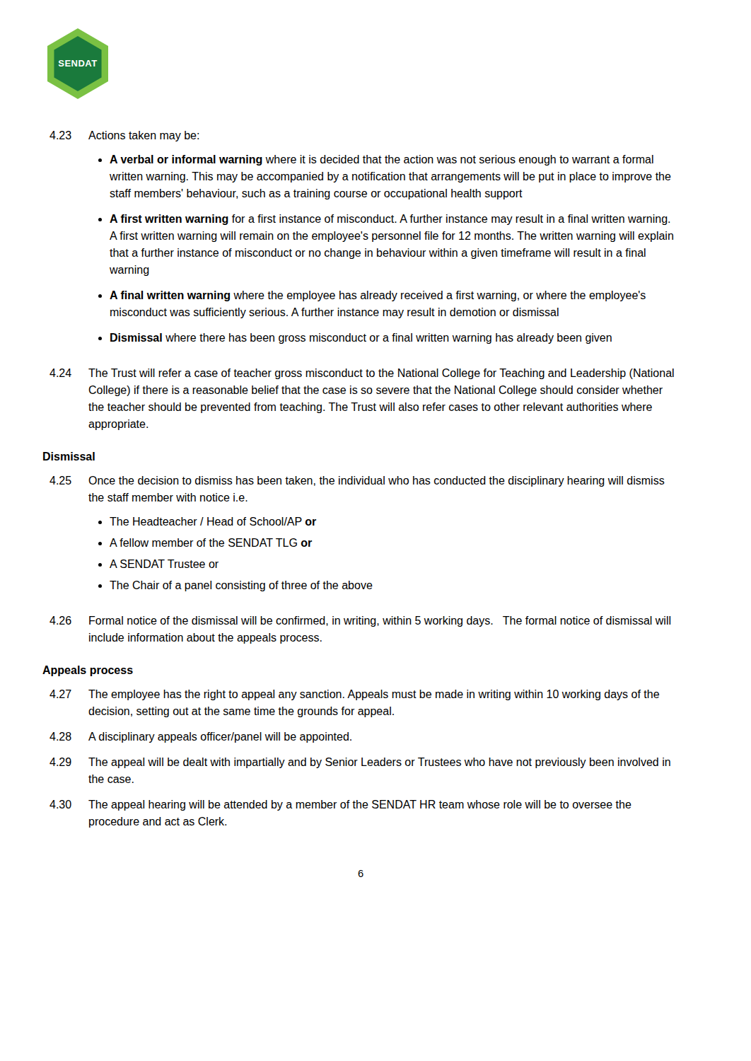SENDAT
4.23
Actions taken may be:
A verbal or informal warning where it is decided that the action was not serious enough to warrant a formal written warning. This may be accompanied by a notification that arrangements will be put in place to improve the staff members' behaviour, such as a training course or occupational health support
A first written warning for a first instance of misconduct. A further instance may result in a final written warning. A first written warning will remain on the employee's personnel file for 12 months. The written warning will explain that a further instance of misconduct or no change in behaviour within a given timeframe will result in a final warning
A final written warning where the employee has already received a first warning, or where the employee's misconduct was sufficiently serious. A further instance may result in demotion or dismissal
Dismissal where there has been gross misconduct or a final written warning has already been given
4.24
The Trust will refer a case of teacher gross misconduct to the National College for Teaching and Leadership (National College) if there is a reasonable belief that the case is so severe that the National College should consider whether the teacher should be prevented from teaching. The Trust will also refer cases to other relevant authorities where appropriate.
Dismissal
4.25
Once the decision to dismiss has been taken, the individual who has conducted the disciplinary hearing will dismiss the staff member with notice i.e.
The Headteacher / Head of School/AP or
A fellow member of the SENDAT TLG or
A SENDAT Trustee or
The Chair of a panel consisting of three of the above
4.26
Formal notice of the dismissal will be confirmed, in writing, within 5 working days. The formal notice of dismissal will include information about the appeals process.
Appeals process
4.27
The employee has the right to appeal any sanction. Appeals must be made in writing within 10 working days of the decision, setting out at the same time the grounds for appeal.
4.28
A disciplinary appeals officer/panel will be appointed.
4.29
The appeal will be dealt with impartially and by Senior Leaders or Trustees who have not previously been involved in the case.
4.30
The appeal hearing will be attended by a member of the SENDAT HR team whose role will be to oversee the procedure and act as Clerk.
6